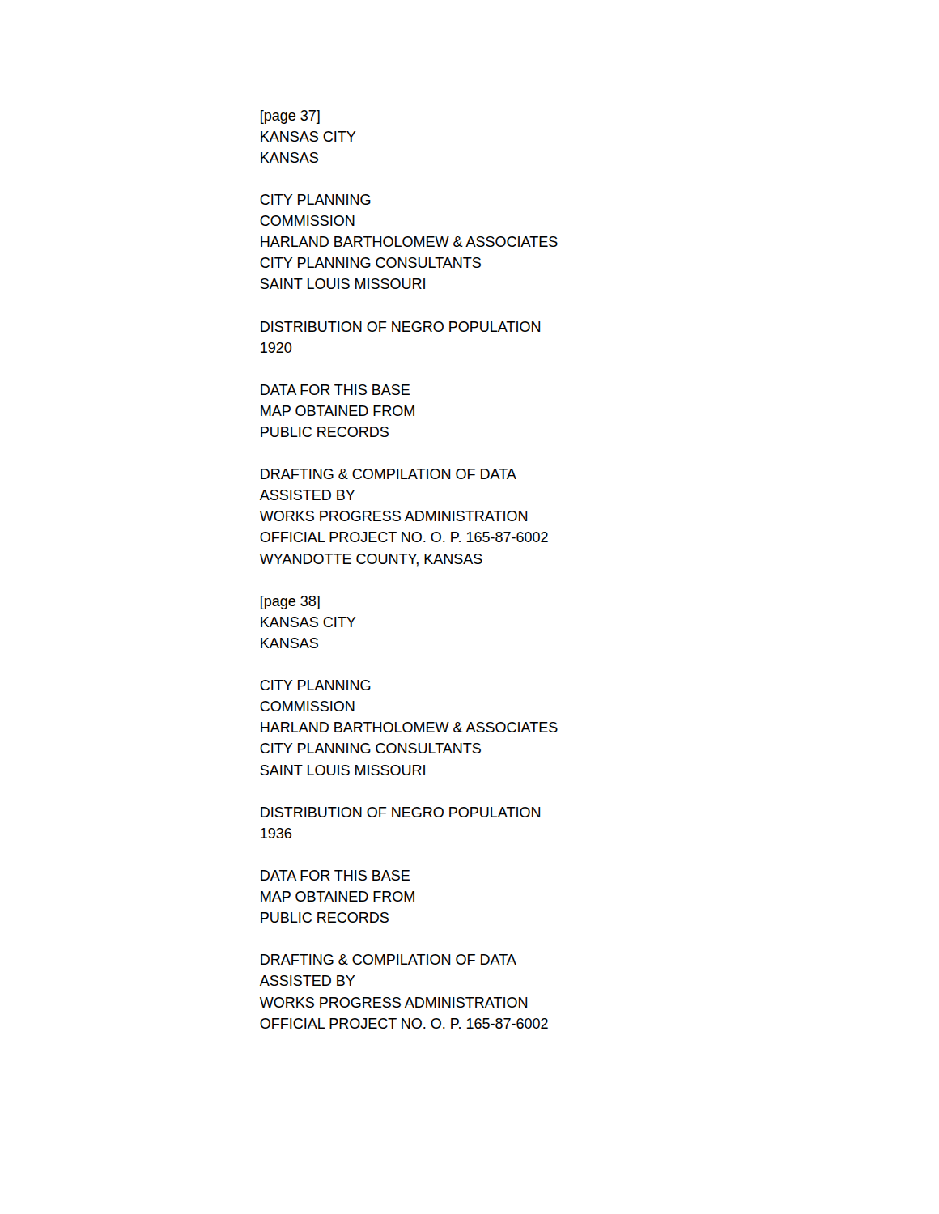[page 37]
KANSAS CITY
KANSAS
CITY PLANNING
COMMISSION
HARLAND BARTHOLOMEW & ASSOCIATES
CITY PLANNING CONSULTANTS
SAINT LOUIS MISSOURI
DISTRIBUTION OF NEGRO POPULATION
1920
DATA FOR THIS BASE
MAP OBTAINED FROM
PUBLIC RECORDS
DRAFTING & COMPILATION OF DATA
ASSISTED BY
WORKS PROGRESS ADMINISTRATION
OFFICIAL PROJECT NO. O. P. 165-87-6002
WYANDOTTE COUNTY, KANSAS
[page 38]
KANSAS CITY
KANSAS
CITY PLANNING
COMMISSION
HARLAND BARTHOLOMEW & ASSOCIATES
CITY PLANNING CONSULTANTS
SAINT LOUIS MISSOURI
DISTRIBUTION OF NEGRO POPULATION
1936
DATA FOR THIS BASE
MAP OBTAINED FROM
PUBLIC RECORDS
DRAFTING & COMPILATION OF DATA
ASSISTED BY
WORKS PROGRESS ADMINISTRATION
OFFICIAL PROJECT NO. O. P. 165-87-6002